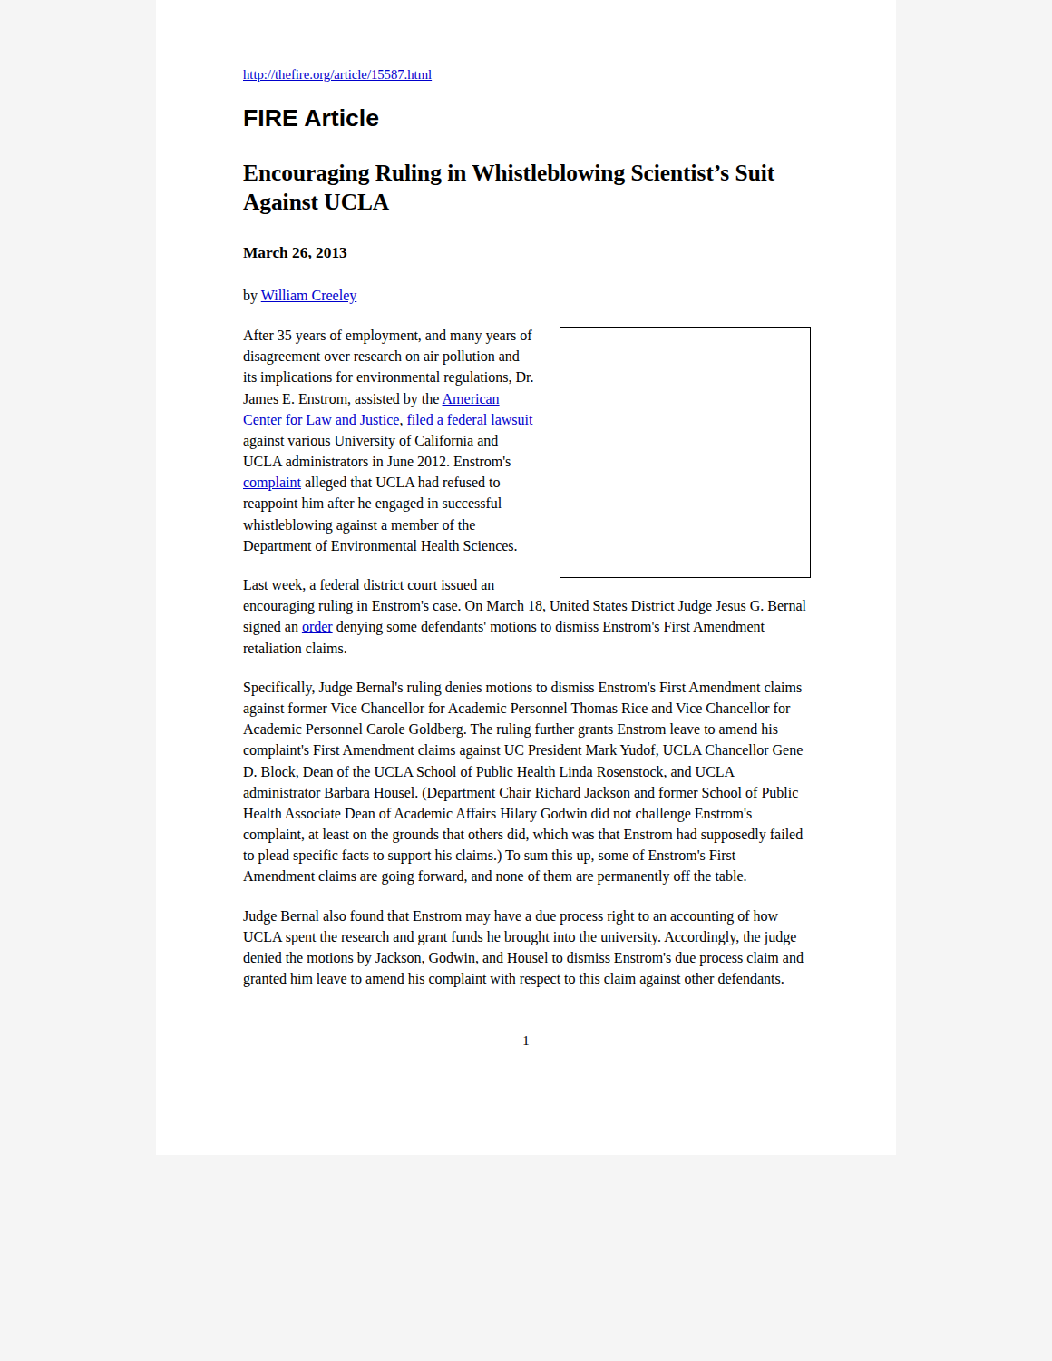http://thefire.org/article/15587.html
FIRE Article
Encouraging Ruling in Whistleblowing Scientist’s Suit Against UCLA
March 26, 2013
by William Creeley
After 35 years of employment, and many years of disagreement over research on air pollution and its implications for environmental regulations, Dr. James E. Enstrom, assisted by the American Center for Law and Justice, filed a federal lawsuit against various University of California and UCLA administrators in June 2012. Enstrom's complaint alleged that UCLA had refused to reappoint him after he engaged in successful whistleblowing against a member of the Department of Environmental Health Sciences.
Last week, a federal district court issued an encouraging ruling in Enstrom's case. On March 18, United States District Judge Jesus G. Bernal signed an order denying some defendants' motions to dismiss Enstrom's First Amendment retaliation claims.
Specifically, Judge Bernal's ruling denies motions to dismiss Enstrom's First Amendment claims against former Vice Chancellor for Academic Personnel Thomas Rice and Vice Chancellor for Academic Personnel Carole Goldberg. The ruling further grants Enstrom leave to amend his complaint's First Amendment claims against UC President Mark Yudof, UCLA Chancellor Gene D. Block, Dean of the UCLA School of Public Health Linda Rosenstock, and UCLA administrator Barbara Housel. (Department Chair Richard Jackson and former School of Public Health Associate Dean of Academic Affairs Hilary Godwin did not challenge Enstrom's complaint, at least on the grounds that others did, which was that Enstrom had supposedly failed to plead specific facts to support his claims.) To sum this up, some of Enstrom's First Amendment claims are going forward, and none of them are permanently off the table.
Judge Bernal also found that Enstrom may have a due process right to an accounting of how UCLA spent the research and grant funds he brought into the university. Accordingly, the judge denied the motions by Jackson, Godwin, and Housel to dismiss Enstrom's due process claim and granted him leave to amend his complaint with respect to this claim against other defendants.
1